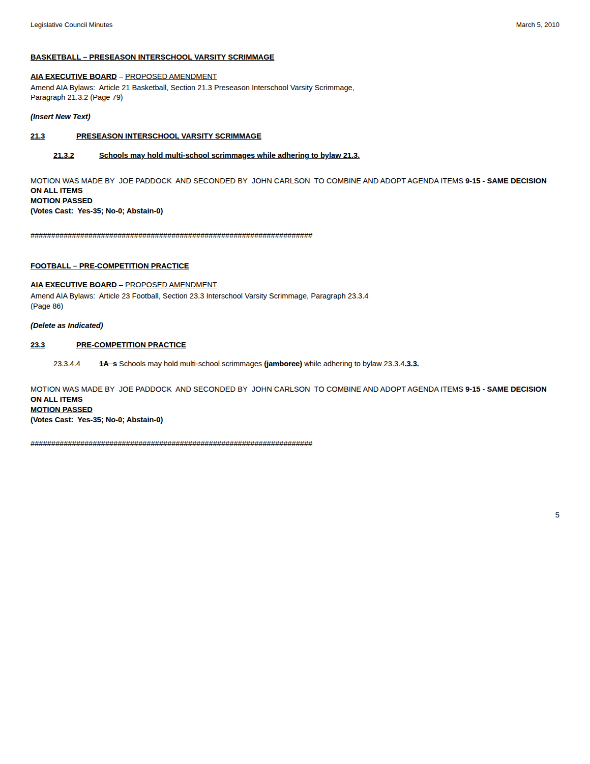Legislative Council Minutes March 5, 2010
BASKETBALL – PRESEASON INTERSCHOOL VARSITY SCRIMMAGE
AIA EXECUTIVE BOARD – PROPOSED AMENDMENT
Amend AIA Bylaws: Article 21 Basketball, Section 21.3 Preseason Interschool Varsity Scrimmage,
Paragraph 21.3.2 (Page 79)
(Insert New Text)
21.3
PRESEASON INTERSCHOOL VARSITY SCRIMMAGE
21.3.2
Schools may hold multi-school scrimmages while adhering to bylaw 21.3.
MOTION WAS MADE BY JOE PADDOCK AND SECONDED BY JOHN CARLSON TO COMBINE AND ADOPT AGENDA ITEMS 9-15 - SAME DECISION ON ALL ITEMS
MOTION PASSED
(Votes Cast: Yes-35; No-0; Abstain-0)
####################################################################
FOOTBALL – PRE-COMPETITION PRACTICE
AIA EXECUTIVE BOARD – PROPOSED AMENDMENT
Amend AIA Bylaws: Article 23 Football, Section 23.3 Interschool Varsity Scrimmage, Paragraph 23.3.4
(Page 86)
(Delete as Indicated)
23.3
PRE-COMPETITION PRACTICE
23.3.4.4
1A s Schools may hold multi-school scrimmages (jamboree) while adhering to bylaw 23.3.4.3.3.
MOTION WAS MADE BY JOE PADDOCK AND SECONDED BY JOHN CARLSON TO COMBINE AND ADOPT AGENDA ITEMS 9-15 - SAME DECISION ON ALL ITEMS
MOTION PASSED
(Votes Cast: Yes-35; No-0; Abstain-0)
####################################################################
5